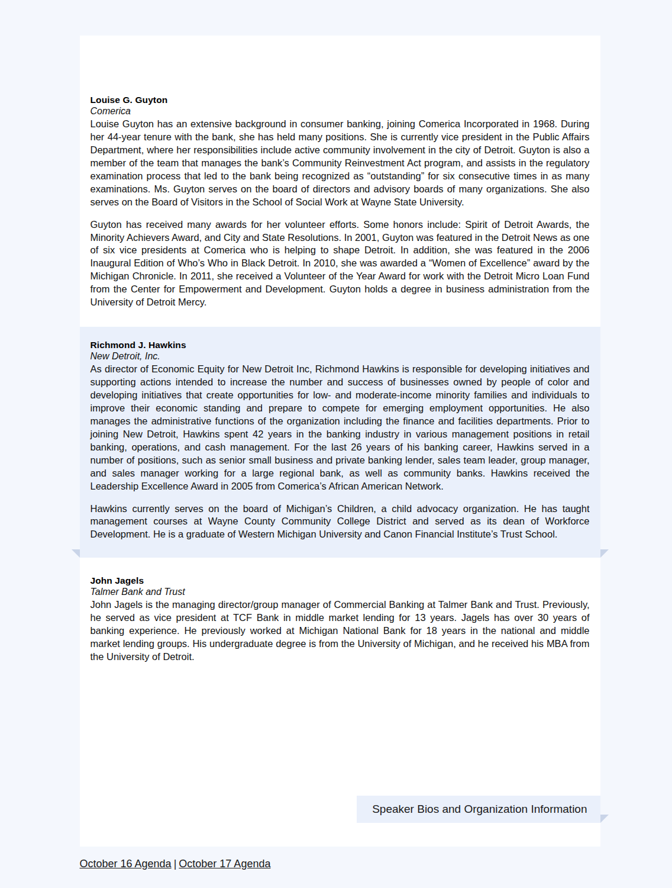Louise G. Guyton
Comerica
Louise Guyton has an extensive background in consumer banking, joining Comerica Incorporated in 1968. During her 44-year tenure with the bank, she has held many positions. She is currently vice president in the Public Affairs Department, where her responsibilities include active community involvement in the city of Detroit. Guyton is also a member of the team that manages the bank’s Community Reinvestment Act program, and assists in the regulatory examination process that led to the bank being recognized as “outstanding” for six consecutive times in as many examinations. Ms. Guyton serves on the board of directors and advisory boards of many organizations. She also serves on the Board of Visitors in the School of Social Work at Wayne State University.
Guyton has received many awards for her volunteer efforts. Some honors include: Spirit of Detroit Awards, the Minority Achievers Award, and City and State Resolutions. In 2001, Guyton was featured in the Detroit News as one of six vice presidents at Comerica who is helping to shape Detroit. In addition, she was featured in the 2006 Inaugural Edition of Who’s Who in Black Detroit. In 2010, she was awarded a “Women of Excellence” award by the Michigan Chronicle. In 2011, she received a Volunteer of the Year Award for work with the Detroit Micro Loan Fund from the Center for Empowerment and Development. Guyton holds a degree in business administration from the University of Detroit Mercy.
Richmond J. Hawkins
New Detroit, Inc.
As director of Economic Equity for New Detroit Inc, Richmond Hawkins is responsible for developing initiatives and supporting actions intended to increase the number and success of businesses owned by people of color and developing initiatives that create opportunities for low- and moderate-income minority families and individuals to improve their economic standing and prepare to compete for emerging employment opportunities. He also manages the administrative functions of the organization including the finance and facilities departments. Prior to joining New Detroit, Hawkins spent 42 years in the banking industry in various management positions in retail banking, operations, and cash management. For the last 26 years of his banking career, Hawkins served in a number of positions, such as senior small business and private banking lender, sales team leader, group manager, and sales manager working for a large regional bank, as well as community banks. Hawkins received the Leadership Excellence Award in 2005 from Comerica’s African American Network.
Hawkins currently serves on the board of Michigan’s Children, a child advocacy organization. He has taught management courses at Wayne County Community College District and served as its dean of Workforce Development. He is a graduate of Western Michigan University and Canon Financial Institute’s Trust School.
John Jagels
Talmer Bank and Trust
John Jagels is the managing director/group manager of Commercial Banking at Talmer Bank and Trust. Previously, he served as vice president at TCF Bank in middle market lending for 13 years. Jagels has over 30 years of banking experience. He previously worked at Michigan National Bank for 18 years in the national and middle market lending groups. His undergraduate degree is from the University of Michigan, and he received his MBA from the University of Detroit.
Speaker Bios and Organization Information
October 16 Agenda|October 17 Agenda